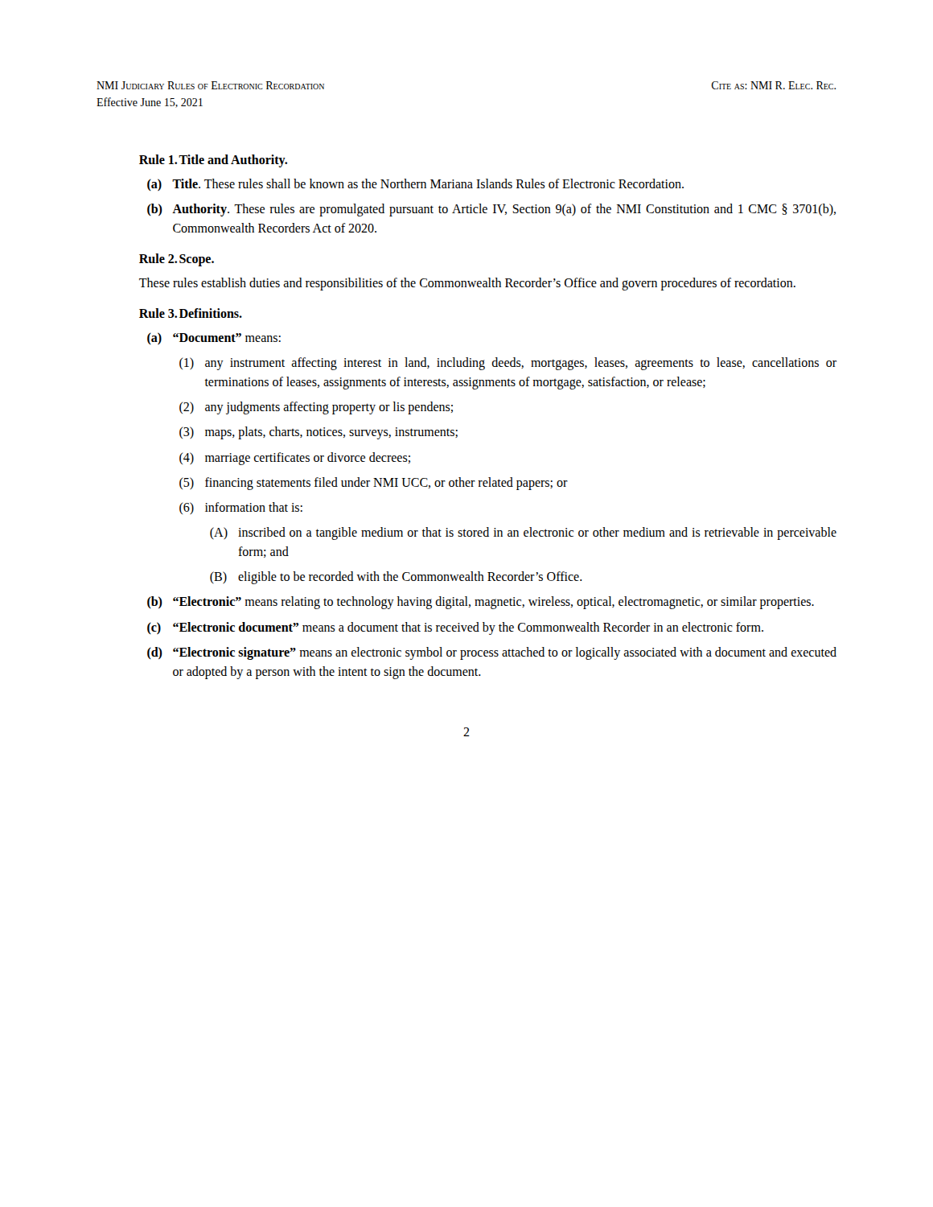NMI Judiciary Rules of Electronic Recordation
Effective June 15, 2021
Cite as: NMI R. Elec. Rec.
Rule 1. Title and Authority.
(a) Title. These rules shall be known as the Northern Mariana Islands Rules of Electronic Recordation.
(b) Authority. These rules are promulgated pursuant to Article IV, Section 9(a) of the NMI Constitution and 1 CMC § 3701(b), Commonwealth Recorders Act of 2020.
Rule 2. Scope.
These rules establish duties and responsibilities of the Commonwealth Recorder’s Office and govern procedures of recordation.
Rule 3. Definitions.
(a)“Document” means:
(1) any instrument affecting interest in land, including deeds, mortgages, leases, agreements to lease, cancellations or terminations of leases, assignments of interests, assignments of mortgage, satisfaction, or release;
(2) any judgments affecting property or lis pendens;
(3) maps, plats, charts, notices, surveys, instruments;
(4) marriage certificates or divorce decrees;
(5) financing statements filed under NMI UCC, or other related papers; or
(6) information that is:
(A) inscribed on a tangible medium or that is stored in an electronic or other medium and is retrievable in perceivable form; and
(B) eligible to be recorded with the Commonwealth Recorder’s Office.
(b)“Electronic” means relating to technology having digital, magnetic, wireless, optical, electromagnetic, or similar properties.
(c)“Electronic document” means a document that is received by the Commonwealth Recorder in an electronic form.
(d)“Electronic signature” means an electronic symbol or process attached to or logically associated with a document and executed or adopted by a person with the intent to sign the document.
2